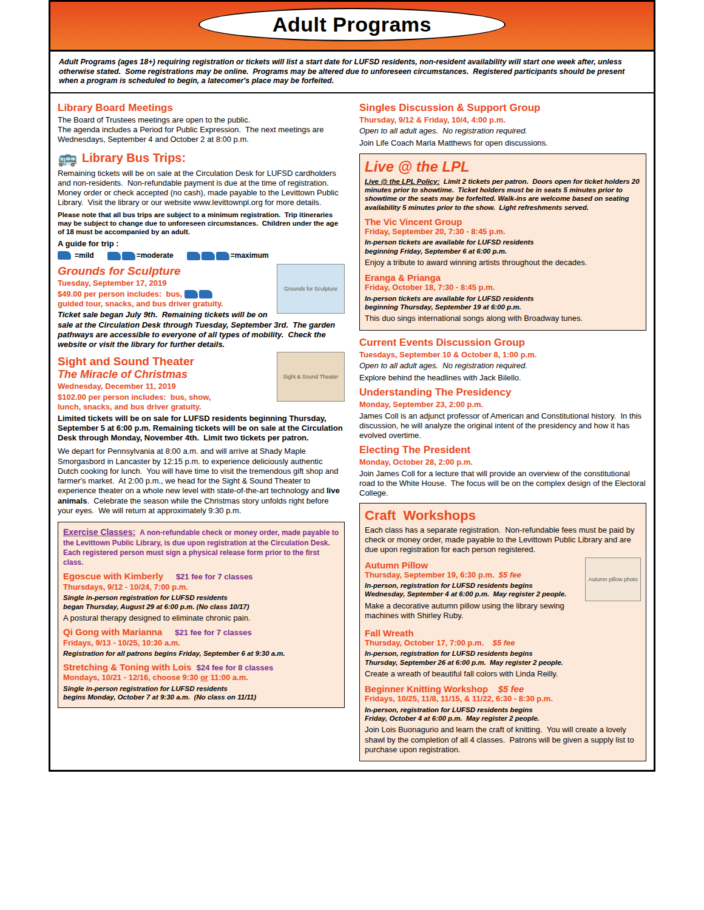Adult Programs
Adult Programs (ages 18+) requiring registration or tickets will list a start date for LUFSD residents, non-resident availability will start one week after, unless otherwise stated. Some registrations may be online. Programs may be altered due to unforeseen circumstances. Registered participants should be present when a program is scheduled to begin, a latecomer's place may be forfeited.
Library Board Meetings
The Board of Trustees meetings are open to the public.
The agenda includes a Period for Public Expression. The next meetings are Wednesdays, September 4 and October 2 at 8:00 p.m.
🚌
Library Bus Trips:
Remaining tickets will be on sale at the Circulation Desk for LUFSD cardholders and non-residents. Non-refundable payment is due at the time of registration. Money order or check accepted (no cash), made payable to the Levittown Public Library. Visit the library or our website www.levittownpl.org for more details.
Please note that all bus trips are subject to a minimum registration. Trip itineraries may be subject to change due to unforeseen circumstances. Children under the age of 18 must be accompanied by an adult.
A guide for trip :
=mild =moderate =maximum
Grounds for Sculpture photo
Grounds for Sculpture
Tuesday, September 17, 2019
$49.00 per person includes: bus,
guided tour, snacks, and bus driver gratuity.
Ticket sale began July 9th. Remaining tickets will be on sale at the Circulation Desk through Tuesday, September 3rd. The garden pathways are accessible to everyone of all types of mobility. Check the website or visit the library for further details.
Sight & Sound Theater photo
Sight and Sound Theater
The Miracle of Christmas
Wednesday, December 11, 2019
$102.00 per person includes: bus, show,
lunch, snacks, and bus driver gratuity.
Limited tickets will be on sale for LUFSD residents beginning Thursday, September 5 at 6:00 p.m. Remaining tickets will be on sale at the Circulation Desk through Monday, November 4th. Limit two tickets per patron.
We depart for Pennsylvania at 8:00 a.m. and will arrive at Shady Maple Smorgasbord in Lancaster by 12:15 p.m. to experience deliciously authentic Dutch cooking for lunch. You will have time to visit the tremendous gift shop and farmer's market. At 2:00 p.m., we head for the Sight & Sound Theater to experience theater on a whole new level with state-of-the-art technology and live animals. Celebrate the season while the Christmas story unfolds right before your eyes. We will return at approximately 9:30 p.m.
Exercise Classes: A non-refundable check or money order, made payable to the Levittown Public Library, is due upon registration at the Circulation Desk. Each registered person must sign a physical release form prior to the first class.
Egoscue with Kimberly $21 fee for 7 classes
Thursdays, 9/12 - 10/24, 7:00 p.m.
Single in-person registration for LUFSD residents
began Thursday, August 29 at 6:00 p.m. (No class 10/17)
A postural therapy designed to eliminate chronic pain.
Qi Gong with Marianna $21 fee for 7 classes
Fridays, 9/13 - 10/25, 10:30 a.m.
Registration for all patrons begins Friday, September 6 at 9:30 a.m.
Stretching & Toning with Lois $24 fee for 8 classes
Mondays, 10/21 - 12/16, choose 9:30 or 11:00 a.m.
Single in-person registration for LUFSD residents
begins Monday, October 7 at 9:30 a.m. (No class on 11/11)
Singles Discussion & Support Group
Thursday, 9/12 & Friday, 10/4, 4:00 p.m.
Open to all adult ages. No registration required.
Join Life Coach Marla Matthews for open discussions.
Live @ the LPL
Live @ the LPL Policy: Limit 2 tickets per patron. Doors open for ticket holders 20 minutes prior to showtime. Ticket holders must be in seats 5 minutes prior to showtime or the seats may be forfeited. Walk-ins are welcome based on seating availability 5 minutes prior to the show. Light refreshments served.
The Vic Vincent Group
Friday, September 20, 7:30 - 8:45 p.m.
In-person tickets are available for LUFSD residents
beginning Friday, September 6 at 6:00 p.m.
Enjoy a tribute to award winning artists throughout the decades.
Eranga & Prianga
Friday, October 18, 7:30 - 8:45 p.m.
In-person tickets are available for LUFSD residents
beginning Thursday, September 19 at 6:00 p.m.
This duo sings international songs along with Broadway tunes.
Current Events Discussion Group
Tuesdays, September 10 & October 8, 1:00 p.m.
Open to all adult ages. No registration required.
Explore behind the headlines with Jack Bilello.
Understanding The Presidency
Monday, September 23, 2:00 p.m.
James Coll is an adjunct professor of American and Constitutional history. In this discussion, he will analyze the original intent of the presidency and how it has evolved overtime.
Electing The President
Monday, October 28, 2:00 p.m.
Join James Coll for a lecture that will provide an overview of the constitutional road to the White House. The focus will be on the complex design of the Electoral College.
Craft Workshops
Each class has a separate registration. Non-refundable fees must be paid by check or money order, made payable to the Levittown Public Library and are due upon registration for each person registered.
Autumn pillow photo
Autumn Pillow
Thursday, September 19, 6:30 p.m. $5 fee
In-person, registration for LUFSD residents begins
Wednesday, September 4 at 6:00 p.m. May register 2 people.
Make a decorative autumn pillow using the library sewing machines with Shirley Ruby.
Fall Wreath
Thursday, October 17, 7:00 p.m. $5 fee
In-person, registration for LUFSD residents begins
Thursday, September 26 at 6:00 p.m. May register 2 people.
Create a wreath of beautiful fall colors with Linda Reilly.
Beginner Knitting Workshop $5 fee
Fridays, 10/25, 11/8, 11/15, & 11/22, 6:30 - 8:30 p.m.
In-person, registration for LUFSD residents begins
Friday, October 4 at 6:00 p.m. May register 2 people.
Join Lois Buonagurio and learn the craft of knitting. You will create a lovely shawl by the completion of all 4 classes. Patrons will be given a supply list to purchase upon registration.